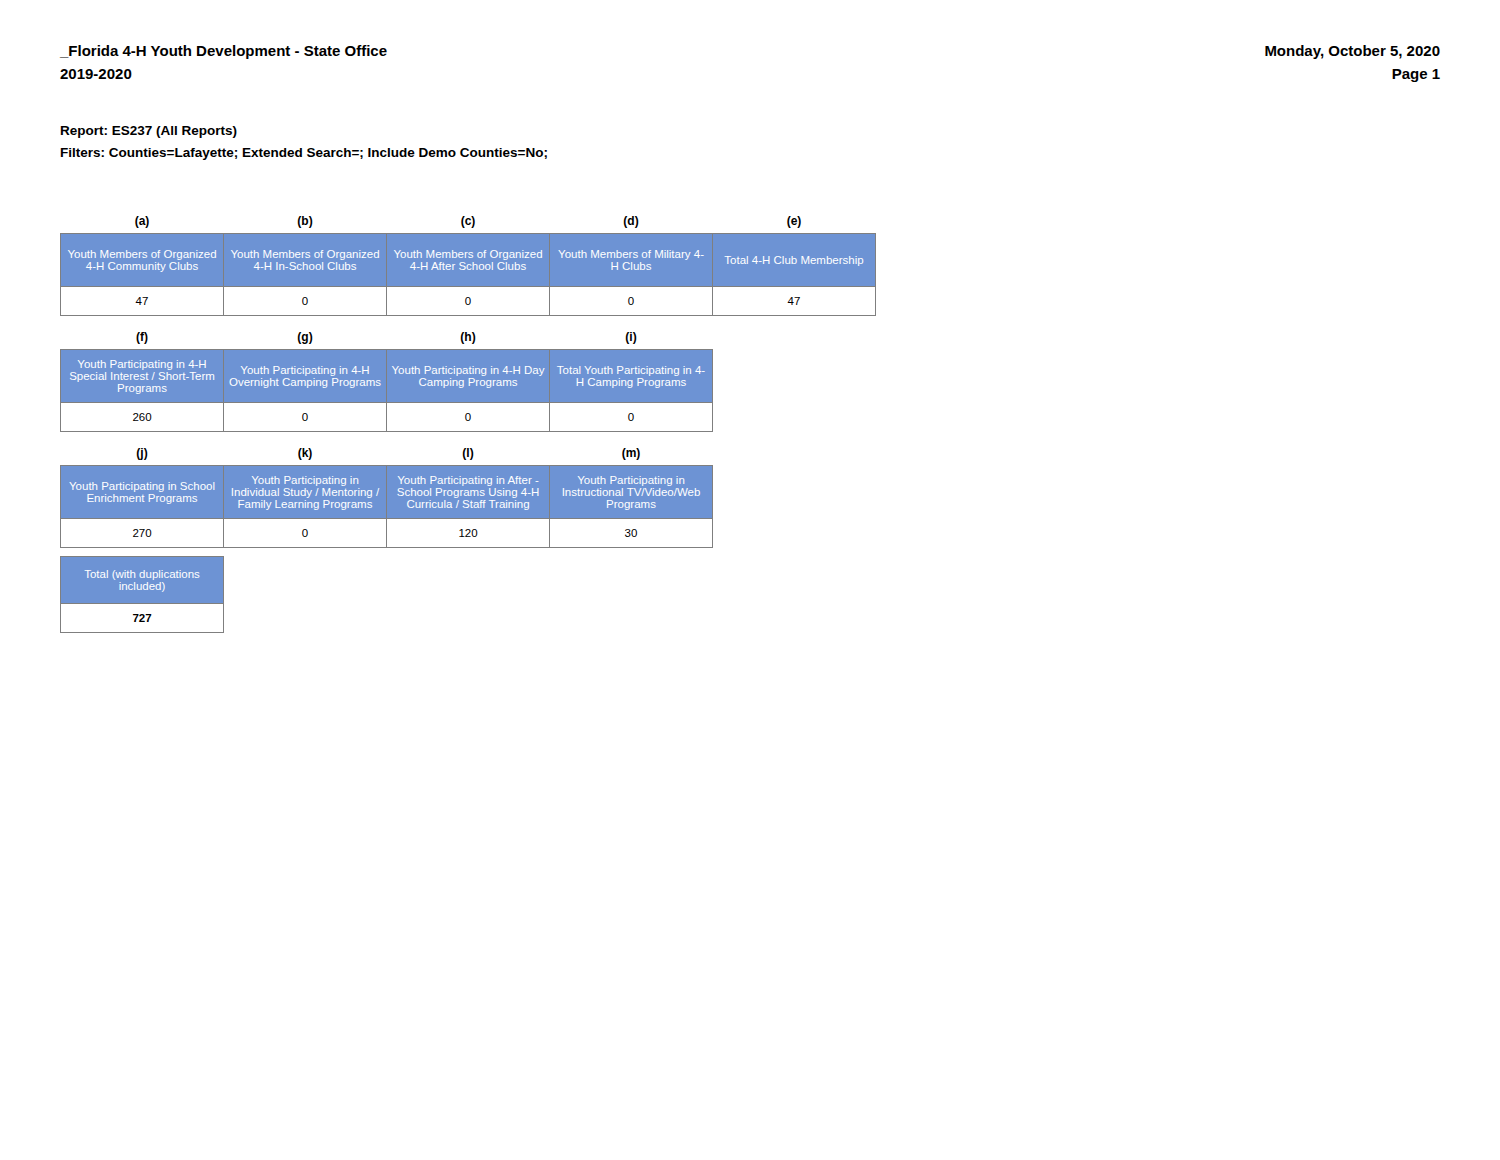_Florida 4-H Youth Development - State Office
2019-2020
Monday, October 5, 2020
Page 1
Report: ES237 (All Reports)
Filters: Counties=Lafayette; Extended Search=; Include Demo Counties=No;
| (a) | (b) | (c) | (d) | (e) |
| Youth Members of Organized 4-H Community Clubs | Youth Members of Organized 4-H In-School Clubs | Youth Members of Organized 4-H After School Clubs | Youth Members of Military 4-H Clubs | Total 4-H Club Membership |
| 47 | 0 | 0 | 0 | 47 |
| (f) | (g) | (h) | (i) |
| Youth Participating in 4-H Special Interest / Short-Term Programs | Youth Participating in 4-H Overnight Camping Programs | Youth Participating in 4-H Day Camping Programs | Total Youth Participating in 4-H Camping Programs |
| 260 | 0 | 0 | 0 |
| (j) | (k) | (l) | (m) |
| Youth Participating in School Enrichment Programs | Youth Participating in Individual Study / Mentoring / Family Learning Programs | Youth Participating in After - School Programs Using 4-H Curricula / Staff Training | Youth Participating in Instructional TV/Video/Web Programs |
| 270 | 0 | 120 | 30 |
| Total (with duplications included) |
| --- |
| 727 |